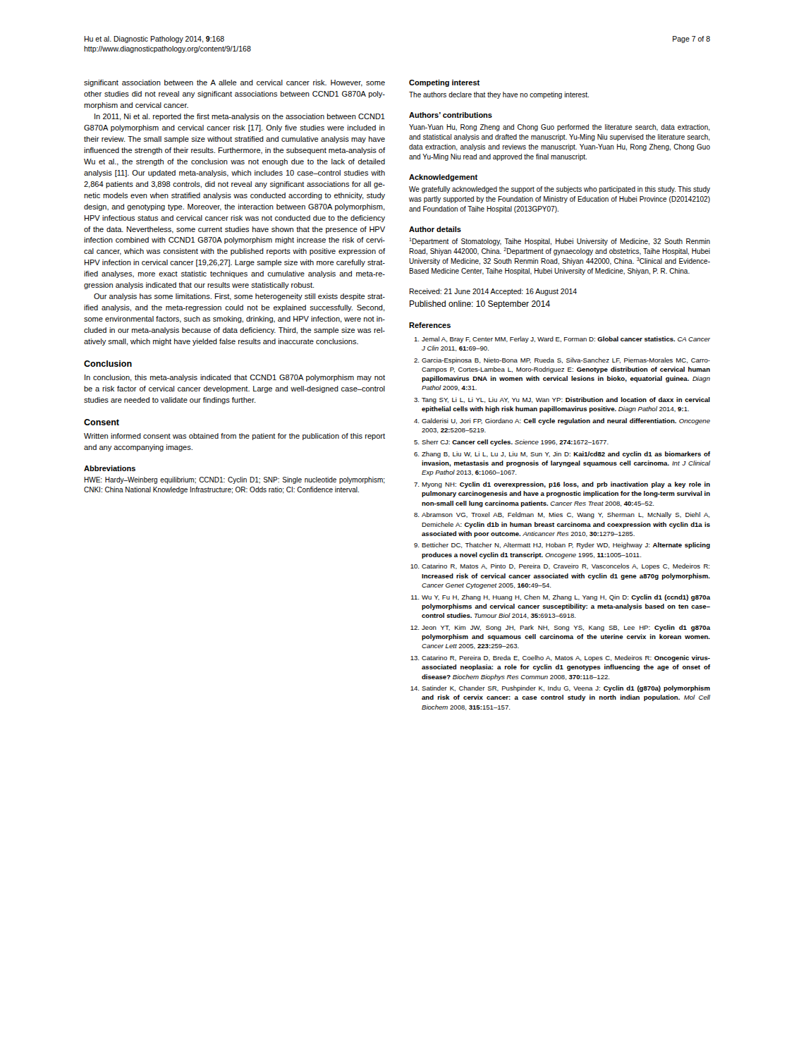Hu et al. Diagnostic Pathology 2014, 9:168 http://www.diagnosticpathology.org/content/9/1/168
Page 7 of 8
significant association between the A allele and cervical cancer risk. However, some other studies did not reveal any significant associations between CCND1 G870A polymorphism and cervical cancer.
In 2011, Ni et al. reported the first meta-analysis on the association between CCND1 G870A polymorphism and cervical cancer risk [17]. Only five studies were included in their review. The small sample size without stratified and cumulative analysis may have influenced the strength of their results. Furthermore, in the subsequent meta-analysis of Wu et al., the strength of the conclusion was not enough due to the lack of detailed analysis [11]. Our updated meta-analysis, which includes 10 case–control studies with 2,864 patients and 3,898 controls, did not reveal any significant associations for all genetic models even when stratified analysis was conducted according to ethnicity, study design, and genotyping type. Moreover, the interaction between G870A polymorphism, HPV infectious status and cervical cancer risk was not conducted due to the deficiency of the data. Nevertheless, some current studies have shown that the presence of HPV infection combined with CCND1 G870A polymorphism might increase the risk of cervical cancer, which was consistent with the published reports with positive expression of HPV infection in cervical cancer [19,26,27]. Large sample size with more carefully stratified analyses, more exact statistic techniques and cumulative analysis and meta-regression analysis indicated that our results were statistically robust.
Our analysis has some limitations. First, some heterogeneity still exists despite stratified analysis, and the meta-regression could not be explained successfully. Second, some environmental factors, such as smoking, drinking, and HPV infection, were not included in our meta-analysis because of data deficiency. Third, the sample size was relatively small, which might have yielded false results and inaccurate conclusions.
Conclusion
In conclusion, this meta-analysis indicated that CCND1 G870A polymorphism may not be a risk factor of cervical cancer development. Large and well-designed case–control studies are needed to validate our findings further.
Consent
Written informed consent was obtained from the patient for the publication of this report and any accompanying images.
Abbreviations
HWE: Hardy–Weinberg equilibrium; CCND1: Cyclin D1; SNP: Single nucleotide polymorphism; CNKI: China National Knowledge Infrastructure; OR: Odds ratio; CI: Confidence interval.
Competing interest
The authors declare that they have no competing interest.
Authors’ contributions
Yuan-Yuan Hu, Rong Zheng and Chong Guo performed the literature search, data extraction, and statistical analysis and drafted the manuscript. Yu-Ming Niu supervised the literature search, data extraction, analysis and reviews the manuscript. Yuan-Yuan Hu, Rong Zheng, Chong Guo and Yu-Ming Niu read and approved the final manuscript.
Acknowledgement
We gratefully acknowledged the support of the subjects who participated in this study. This study was partly supported by the Foundation of Ministry of Education of Hubei Province (D20142102) and Foundation of Taihe Hospital (2013GPY07).
Author details
1Department of Stomatology, Taihe Hospital, Hubei University of Medicine, 32 South Renmin Road, Shiyan 442000, China. 2Department of gynaecology and obstetrics, Taihe Hospital, Hubei University of Medicine, 32 South Renmin Road, Shiyan 442000, China. 3Clinical and Evidence-Based Medicine Center, Taihe Hospital, Hubei University of Medicine, Shiyan, P. R. China.
Received: 21 June 2014 Accepted: 16 August 2014
Published online: 10 September 2014
References
Jemal A, Bray F, Center MM, Ferlay J, Ward E, Forman D: Global cancer statistics. CA Cancer J Clin 2011, 61: 69–90.
Garcia-Espinosa B, Nieto-Bona MP, Rueda S, Silva-Sanchez LF, Piernas-Morales MC, Carro-Campos P, Cortes-Lambea L, Moro-Rodriguez E: Genotype distribution of cervical human papillomavirus DNA in women with cervical lesions in bioko, equatorial guinea. Diagn Pathol 2009, 4: 31.
Tang SY, Li L, Li YL, Liu AY, Yu MJ, Wan YP: Distribution and location of daxx in cervical epithelial cells with high risk human papillomavirus positive. Diagn Pathol 2014, 9: 1.
Galderisi U, Jori FP, Giordano A: Cell cycle regulation and neural differentiation. Oncogene 2003, 22: 5208–5219.
Sherr CJ: Cancer cell cycles. Science 1996, 274: 1672–1677.
Zhang B, Liu W, Li L, Lu J, Liu M, Sun Y, Jin D: Kai1/cd82 and cyclin d1 as biomarkers of invasion, metastasis and prognosis of laryngeal squamous cell carcinoma. Int J Clinical Exp Pathol 2013, 6: 1060–1067.
Myong NH: Cyclin d1 overexpression, p16 loss, and prb inactivation play a key role in pulmonary carcinogenesis and have a prognostic implication for the long-term survival in non-small cell lung carcinoma patients. Cancer Res Treat 2008, 40: 45–52.
Abramson VG, Troxel AB, Feldman M, Mies C, Wang Y, Sherman L, McNally S, Diehl A, Demichele A: Cyclin d1b in human breast carcinoma and coexpression with cyclin d1a is associated with poor outcome. Anticancer Res 2010, 30: 1279–1285.
Betticher DC, Thatcher N, Altermatt HJ, Hoban P, Ryder WD, Heighway J: Alternate splicing produces a novel cyclin d1 transcript. Oncogene 1995, 11: 1005–1011.
Catarino R, Matos A, Pinto D, Pereira D, Craveiro R, Vasconcelos A, Lopes C, Medeiros R: Increased risk of cervical cancer associated with cyclin d1 gene a870g polymorphism. Cancer Genet Cytogenet 2005, 160: 49–54.
Wu Y, Fu H, Zhang H, Huang H, Chen M, Zhang L, Yang H, Qin D: Cyclin d1 (ccnd1) g870a polymorphisms and cervical cancer susceptibility: a meta-analysis based on ten case–control studies. Tumour Biol 2014, 35: 6913–6918.
Jeon YT, Kim JW, Song JH, Park NH, Song YS, Kang SB, Lee HP: Cyclin d1 g870a polymorphism and squamous cell carcinoma of the uterine cervix in korean women. Cancer Lett 2005, 223: 259–263.
Catarino R, Pereira D, Breda E, Coelho A, Matos A, Lopes C, Medeiros R: Oncogenic virus-associated neoplasia: a role for cyclin d1 genotypes influencing the age of onset of disease? Biochem Biophys Res Commun 2008, 370: 118–122.
Satinder K, Chander SR, Pushpinder K, Indu G, Veena J: Cyclin d1 (g870a) polymorphism and risk of cervix cancer: a case control study in north indian population. Mol Cell Biochem 2008, 315: 151–157.